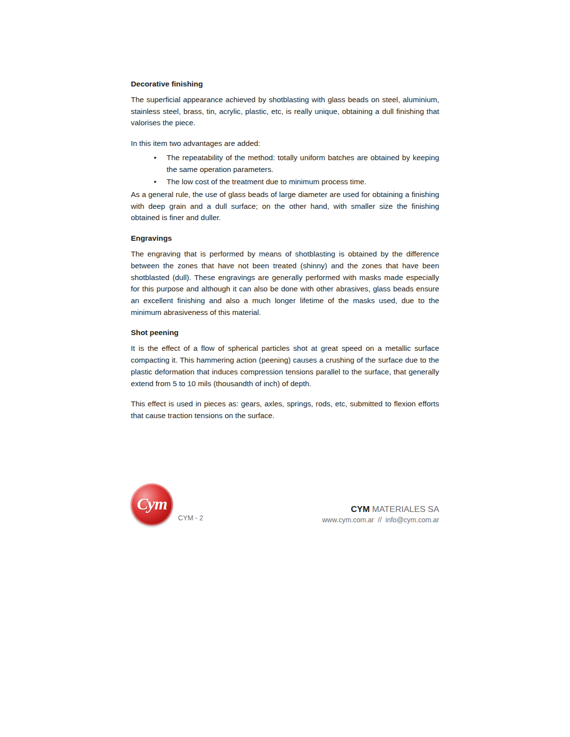Decorative finishing
The superficial appearance achieved by shotblasting with glass beads on steel, aluminium, stainless steel, brass, tin, acrylic, plastic, etc, is really unique, obtaining a dull finishing that valorises the piece.
In this item two advantages are added:
The repeatability of the method: totally uniform batches are obtained by keeping the same operation parameters.
The low cost of the treatment due to minimum process time.
As a general rule, the use of glass beads of large diameter are used for obtaining a finishing with deep grain and a dull surface; on the other hand, with smaller size the finishing obtained is finer and duller.
Engravings
The engraving that is performed by means of shotblasting is obtained by the difference between the zones that have not been treated (shinny) and the zones that have been shotblasted (dull). These engravings are generally performed with masks made especially for this purpose and although it can also be done with other abrasives, glass beads ensure an excellent finishing and also a much longer lifetime of the masks used, due to the minimum abrasiveness of this material.
Shot peening
It is the effect of a flow of spherical particles shot at great speed on a metallic surface compacting it. This hammering action (peening) causes a crushing of the surface due to the plastic deformation that induces compression tensions parallel to the surface, that generally extend from 5 to 10 mils (thousandth of inch) of depth.
This effect is used in pieces as: gears, axles, springs, rods, etc, submitted to flexion efforts that cause traction tensions on the surface.
CYM - 2
CYM MATERIALES SA
www.cym.com.ar // info@cym.com.ar